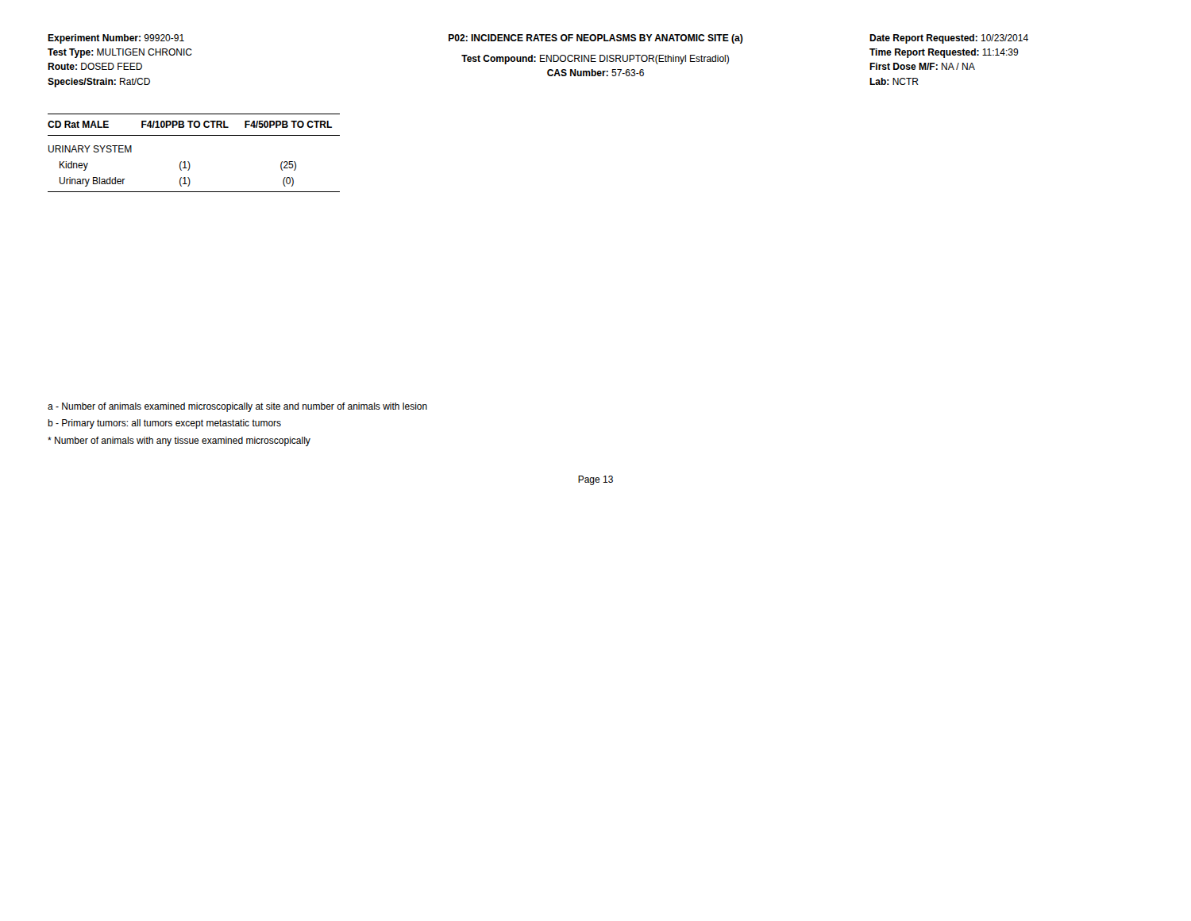Experiment Number: 99920-91
Test Type: MULTIGEN CHRONIC
Route: DOSED FEED
Species/Strain: Rat/CD
P02: INCIDENCE RATES OF NEOPLASMS BY ANATOMIC SITE (a)
Test Compound: ENDOCRINE DISRUPTOR(Ethinyl Estradiol)
CAS Number: 57-63-6
Date Report Requested: 10/23/2014
Time Report Requested: 11:14:39
First Dose M/F: NA / NA
Lab: NCTR
| CD Rat MALE | F4/10PPB TO CTRL | F4/50PPB TO CTRL |
| --- | --- | --- |
| URINARY SYSTEM |
| Kidney | (1) | (25) |
| Urinary Bladder | (1) | (0) |
a - Number of animals examined microscopically at site and number of animals with lesion
b - Primary tumors: all tumors except metastatic tumors
* Number of animals with any tissue examined microscopically
Page 13